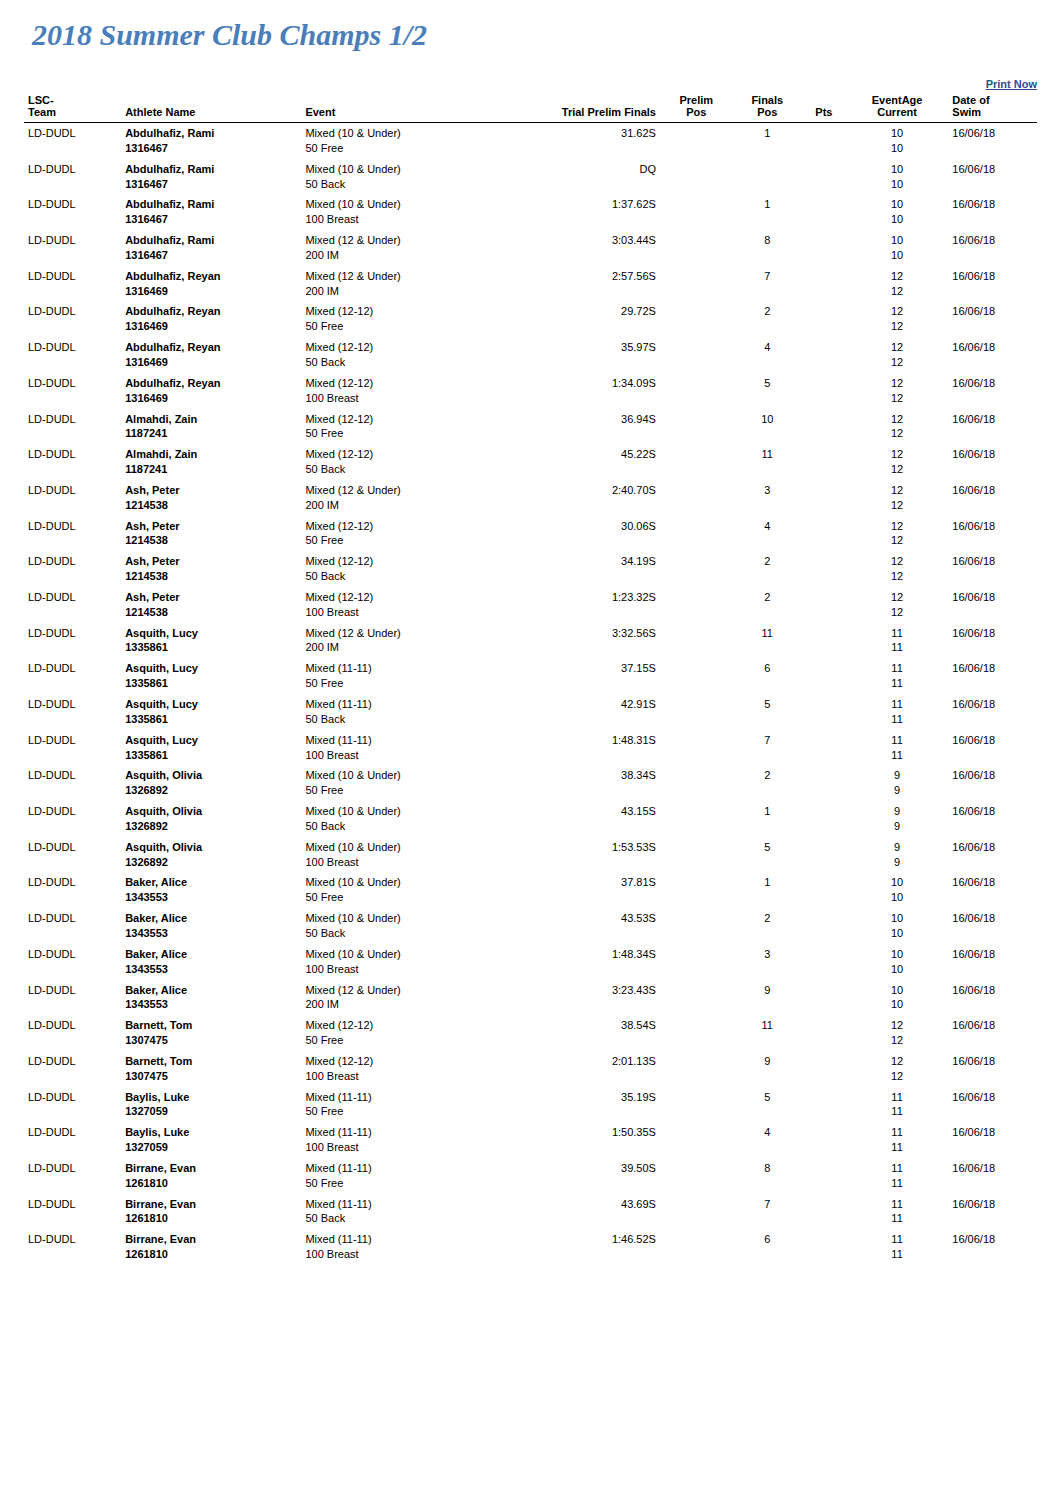2018 Summer Club Champs 1/2
Print Now
| LSC- Team | Athlete Name | Event | Trial Prelim Finals | Prelim Pos | Finals Pos | Pts | EventAge Current | Date of Swim |
| --- | --- | --- | --- | --- | --- | --- | --- | --- |
| LD-DUDL | Abdulhafiz, Rami 1316467 | Mixed (10 & Under) 50 Free | 31.62S | | 1 | | 10 10 | 16/06/18 |
| LD-DUDL | Abdulhafiz, Rami 1316467 | Mixed (10 & Under) 50 Back | DQ | | | | 10 10 | 16/06/18 |
| LD-DUDL | Abdulhafiz, Rami 1316467 | Mixed (10 & Under) 100 Breast | 1:37.62S | | 1 | | 10 10 | 16/06/18 |
| LD-DUDL | Abdulhafiz, Rami 1316467 | Mixed (12 & Under) 200 IM | 3:03.44S | | 8 | | 10 10 | 16/06/18 |
| LD-DUDL | Abdulhafiz, Reyan 1316469 | Mixed (12 & Under) 200 IM | 2:57.56S | | 7 | | 12 12 | 16/06/18 |
| LD-DUDL | Abdulhafiz, Reyan 1316469 | Mixed (12-12) 50 Free | 29.72S | | 2 | | 12 12 | 16/06/18 |
| LD-DUDL | Abdulhafiz, Reyan 1316469 | Mixed (12-12) 50 Back | 35.97S | | 4 | | 12 12 | 16/06/18 |
| LD-DUDL | Abdulhafiz, Reyan 1316469 | Mixed (12-12) 100 Breast | 1:34.09S | | 5 | | 12 12 | 16/06/18 |
| LD-DUDL | Almahdi, Zain 1187241 | Mixed (12-12) 50 Free | 36.94S | | 10 | | 12 12 | 16/06/18 |
| LD-DUDL | Almahdi, Zain 1187241 | Mixed (12-12) 50 Back | 45.22S | | 11 | | 12 12 | 16/06/18 |
| LD-DUDL | Ash, Peter 1214538 | Mixed (12 & Under) 200 IM | 2:40.70S | | 3 | | 12 12 | 16/06/18 |
| LD-DUDL | Ash, Peter 1214538 | Mixed (12-12) 50 Free | 30.06S | | 4 | | 12 12 | 16/06/18 |
| LD-DUDL | Ash, Peter 1214538 | Mixed (12-12) 50 Back | 34.19S | | 2 | | 12 12 | 16/06/18 |
| LD-DUDL | Ash, Peter 1214538 | Mixed (12-12) 100 Breast | 1:23.32S | | 2 | | 12 12 | 16/06/18 |
| LD-DUDL | Asquith, Lucy 1335861 | Mixed (12 & Under) 200 IM | 3:32.56S | | 11 | | 11 11 | 16/06/18 |
| LD-DUDL | Asquith, Lucy 1335861 | Mixed (11-11) 50 Free | 37.15S | | 6 | | 11 11 | 16/06/18 |
| LD-DUDL | Asquith, Lucy 1335861 | Mixed (11-11) 50 Back | 42.91S | | 5 | | 11 11 | 16/06/18 |
| LD-DUDL | Asquith, Lucy 1335861 | Mixed (11-11) 100 Breast | 1:48.31S | | 7 | | 11 11 | 16/06/18 |
| LD-DUDL | Asquith, Olivia 1326892 | Mixed (10 & Under) 50 Free | 38.34S | | 2 | | 9 9 | 16/06/18 |
| LD-DUDL | Asquith, Olivia 1326892 | Mixed (10 & Under) 50 Back | 43.15S | | 1 | | 9 9 | 16/06/18 |
| LD-DUDL | Asquith, Olivia 1326892 | Mixed (10 & Under) 100 Breast | 1:53.53S | | 5 | | 9 9 | 16/06/18 |
| LD-DUDL | Baker, Alice 1343553 | Mixed (10 & Under) 50 Free | 37.81S | | 1 | | 10 10 | 16/06/18 |
| LD-DUDL | Baker, Alice 1343553 | Mixed (10 & Under) 50 Back | 43.53S | | 2 | | 10 10 | 16/06/18 |
| LD-DUDL | Baker, Alice 1343553 | Mixed (10 & Under) 100 Breast | 1:48.34S | | 3 | | 10 10 | 16/06/18 |
| LD-DUDL | Baker, Alice 1343553 | Mixed (12 & Under) 200 IM | 3:23.43S | | 9 | | 10 10 | 16/06/18 |
| LD-DUDL | Barnett, Tom 1307475 | Mixed (12-12) 50 Free | 38.54S | | 11 | | 12 12 | 16/06/18 |
| LD-DUDL | Barnett, Tom 1307475 | Mixed (12-12) 100 Breast | 2:01.13S | | 9 | | 12 12 | 16/06/18 |
| LD-DUDL | Baylis, Luke 1327059 | Mixed (11-11) 50 Free | 35.19S | | 5 | | 11 11 | 16/06/18 |
| LD-DUDL | Baylis, Luke 1327059 | Mixed (11-11) 100 Breast | 1:50.35S | | 4 | | 11 11 | 16/06/18 |
| LD-DUDL | Birrane, Evan 1261810 | Mixed (11-11) 50 Free | 39.50S | | 8 | | 11 11 | 16/06/18 |
| LD-DUDL | Birrane, Evan 1261810 | Mixed (11-11) 50 Back | 43.69S | | 7 | | 11 11 | 16/06/18 |
| LD-DUDL | Birrane, Evan 1261810 | Mixed (11-11) 100 Breast | 1:46.52S | | 6 | | 11 11 | 16/06/18 |